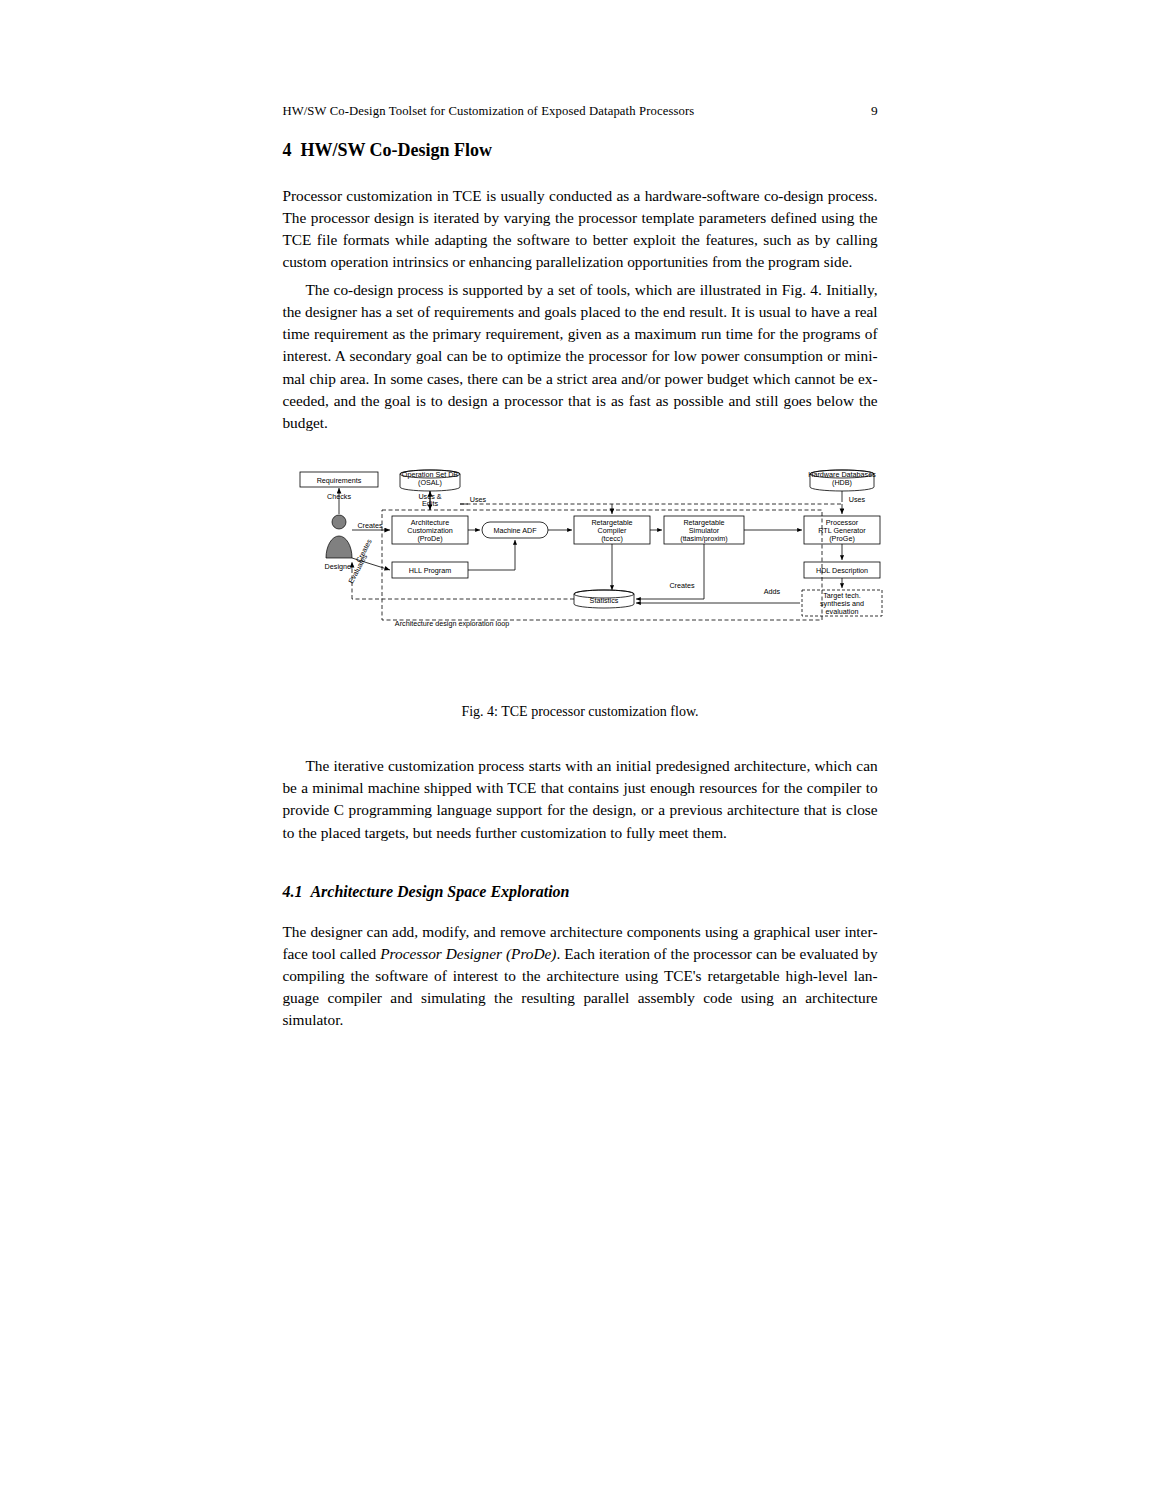HW/SW Co-Design Toolset for Customization of Exposed Datapath Processors 9
4 HW/SW Co-Design Flow
Processor customization in TCE is usually conducted as a hardware-software co-design process. The processor design is iterated by varying the processor template parameters defined using the TCE file formats while adapting the software to better exploit the features, such as by calling custom operation intrinsics or enhancing parallelization opportunities from the program side.
The co-design process is supported by a set of tools, which are illustrated in Fig. 4. Initially, the designer has a set of requirements and goals placed to the end result. It is usual to have a real time requirement as the primary requirement, given as a maximum run time for the programs of interest. A secondary goal can be to optimize the processor for low power consumption or minimal chip area. In some cases, there can be a strict area and/or power budget which cannot be exceeded, and the goal is to design a processor that is as fast as possible and still goes below the budget.
Requirements Operation Set DB (OSAL) Hardware Databases (HDB) Checks Designer Uses & Edits Uses Uses Architecture Customization (ProDe) Machine ADF Retargetable Compiler (tcecc) Retargetable Simulator (ttasim/proxim) Processor RTL Generator (ProGe) HLL Program HDL Description Statistics Target tech. synthesis and evaluation Creates Creates Evaluates Creates Adds Architecture design exploration loop
Fig. 4: TCE processor customization flow.
The iterative customization process starts with an initial predesigned architecture, which can be a minimal machine shipped with TCE that contains just enough resources for the compiler to provide C programming language support for the design, or a previous architecture that is close to the placed targets, but needs further customization to fully meet them.
4.1 Architecture Design Space Exploration
The designer can add, modify, and remove architecture components using a graphical user interface tool called Processor Designer (ProDe). Each iteration of the processor can be evaluated by compiling the software of interest to the architecture using TCE's retargetable high-level language compiler and simulating the resulting parallel assembly code using an architecture simulator.